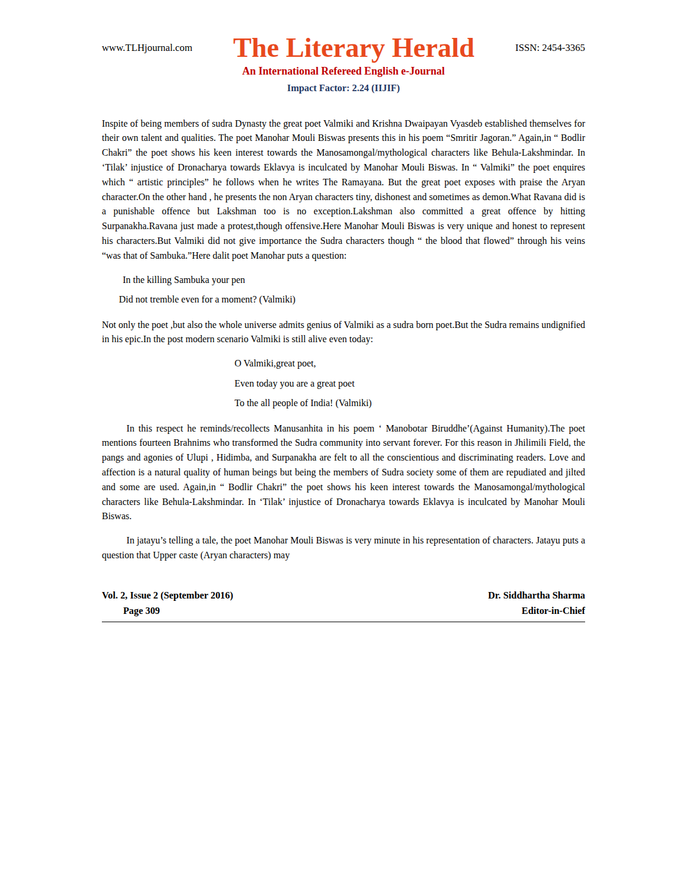www.TLHjournal.com The Literary Herald ISSN: 2454-3365
An International Refereed English e-Journal
Impact Factor: 2.24 (IIJIF)
Inspite of being members of sudra Dynasty the great poet Valmiki and Krishna Dwaipayan Vyasdeb established themselves for their own talent and qualities. The poet Manohar Mouli Biswas presents this in his poem “Smritir Jagoran.” Again,in “ Bodlir Chakri” the poet shows his keen interest towards the Manosamongal/mythological characters like Behula-Lakshmindar. In ‘Tilak’ injustice of Dronacharya towards Eklavya is inculcated by Manohar Mouli Biswas. In “ Valmiki” the poet enquires which “ artistic principles” he follows when he writes The Ramayana. But the great poet exposes with praise the Aryan character.On the other hand , he presents the non Aryan characters tiny, dishonest and sometimes as demon.What Ravana did is a punishable offence but Lakshman too is no exception.Lakshman also committed a great offence by hitting Surpanakha.Ravana just made a protest,though offensive.Here Manohar Mouli Biswas is very unique and honest to represent his characters.But Valmiki did not give importance the Sudra characters though “ the blood that flowed” through his veins “was that of Sambuka.”Here dalit poet Manohar puts a question:
In the killing Sambuka your pen
Did not tremble even for a moment? (Valmiki)
Not only the poet ,but also the whole universe admits genius of Valmiki as a sudra born poet.But the Sudra remains undignified in his epic.In the post modern scenario Valmiki is still alive even today:
O Valmiki,great poet,
Even today you are a great poet
To the all people of India! (Valmiki)
In this respect he reminds/recollects Manusanhita in his poem ‘ Manobotar Biruddhe’(Against Humanity).The poet mentions fourteen Brahnims who transformed the Sudra community into servant forever. For this reason in Jhilimili Field, the pangs and agonies of Ulupi , Hidimba, and Surpanakha are felt to all the conscientious and discriminating readers. Love and affection is a natural quality of human beings but being the members of Sudra society some of them are repudiated and jilted and some are used. Again,in “ Bodlir Chakri” the poet shows his keen interest towards the Manosamongal/mythological characters like Behula-Lakshmindar. In ‘Tilak’ injustice of Dronacharya towards Eklavya is inculcated by Manohar Mouli Biswas.
In jatayu’s telling a tale, the poet Manohar Mouli Biswas is very minute in his representation of characters. Jatayu puts a question that Upper caste (Aryan characters) may
Vol. 2, Issue 2 (September 2016) Dr. Siddhartha Sharma
Page 309 Editor-in-Chief